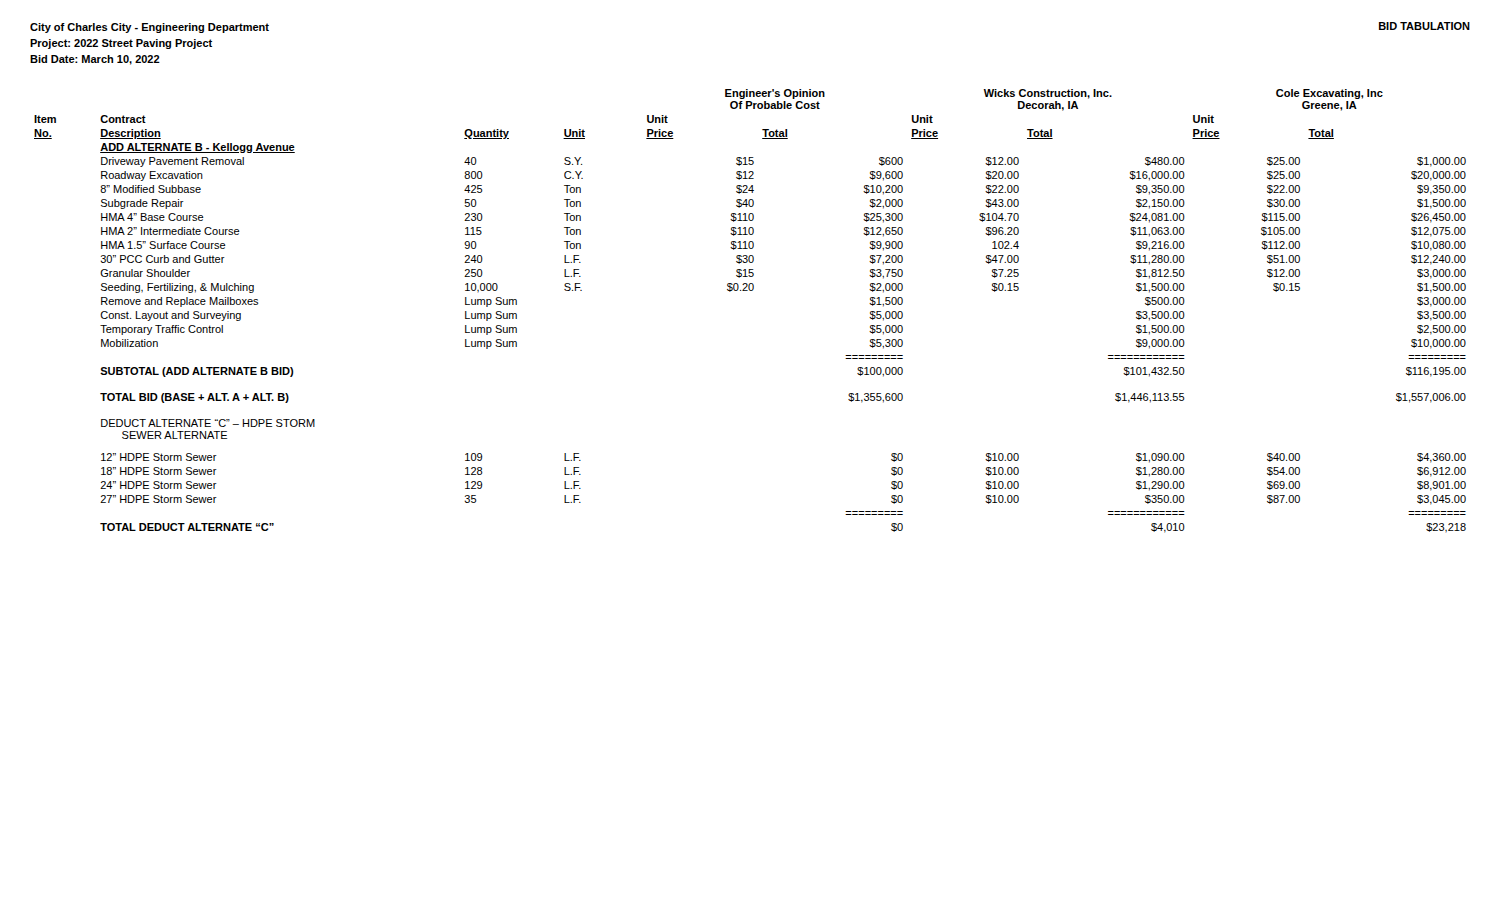City of Charles City - Engineering Department
Project: 2022 Street Paving Project
Bid Date: March 10, 2022
BID TABULATION
| | Engineer's Opinion Of Probable Cost | Wicks Construction, Inc. Decorah, IA | Cole Excavating, Inc Greene, IA |
| --- | --- | --- | --- |
| Item | Contract | | | Unit | | Unit | | Unit | |
| No. | Description | Quantity | Unit | Price | Total | Price | Total | Price | Total |
| | ADD ALTERNATE B - Kellogg Avenue | |
| | Driveway Pavement Removal | 40 | S.Y. | $15 | $600 | $12.00 | $480.00 | $25.00 | $1,000.00 |
| | Roadway Excavation | 800 | C.Y. | $12 | $9,600 | $20.00 | $16,000.00 | $25.00 | $20,000.00 |
| | 8” Modified Subbase | 425 | Ton | $24 | $10,200 | $22.00 | $9,350.00 | $22.00 | $9,350.00 |
| | Subgrade Repair | 50 | Ton | $40 | $2,000 | $43.00 | $2,150.00 | $30.00 | $1,500.00 |
| | HMA 4” Base Course | 230 | Ton | $110 | $25,300 | $104.70 | $24,081.00 | $115.00 | $26,450.00 |
| | HMA 2” Intermediate Course | 115 | Ton | $110 | $12,650 | $96.20 | $11,063.00 | $105.00 | $12,075.00 |
| | HMA 1.5” Surface Course | 90 | Ton | $110 | $9,900 | 102.4 | $9,216.00 | $112.00 | $10,080.00 |
| | 30” PCC Curb and Gutter | 240 | L.F. | $30 | $7,200 | $47.00 | $11,280.00 | $51.00 | $12,240.00 |
| | Granular Shoulder | 250 | L.F. | $15 | $3,750 | $7.25 | $1,812.50 | $12.00 | $3,000.00 |
| | Seeding, Fertilizing, & Mulching | 10,000 | S.F. | $0.20 | $2,000 | $0.15 | $1,500.00 | $0.15 | $1,500.00 |
| | Remove and Replace Mailboxes | Lump Sum | | $1,500 | | $500.00 | | $3,000.00 |
| | Const. Layout and Surveying | Lump Sum | | $5,000 | | $3,500.00 | | $3,500.00 |
| | Temporary Traffic Control | Lump Sum | | $5,000 | | $1,500.00 | | $2,500.00 |
| | Mobilization | Lump Sum | | $5,300 | | $9,000.00 | | $10,000.00 |
| | ========= | ============ | ========= |
| | SUBTOTAL (ADD ALTERNATE B BID) | | $100,000 | | $101,432.50 | | $116,195.00 |
| | TOTAL BID (BASE + ALT. A + ALT. B) | | $1,355,600 | | $1,446,113.55 | | $1,557,006.00 |
| | DEDUCT ALTERNATE “C” – HDPE STORM SEWER ALTERNATE | |
| | 12” HDPE Storm Sewer | 109 | L.F. | | $0 | $10.00 | $1,090.00 | $40.00 | $4,360.00 |
| | 18” HDPE Storm Sewer | 128 | L.F. | | $0 | $10.00 | $1,280.00 | $54.00 | $6,912.00 |
| | 24” HDPE Storm Sewer | 129 | L.F. | | $0 | $10.00 | $1,290.00 | $69.00 | $8,901.00 |
| | 27” HDPE Storm Sewer | 35 | L.F. | | $0 | $10.00 | $350.00 | $87.00 | $3,045.00 |
| | ========= | ============ | ========= |
| | TOTAL DEDUCT ALTERNATE “C” | | $0 | | $4,010 | | $23,218 |